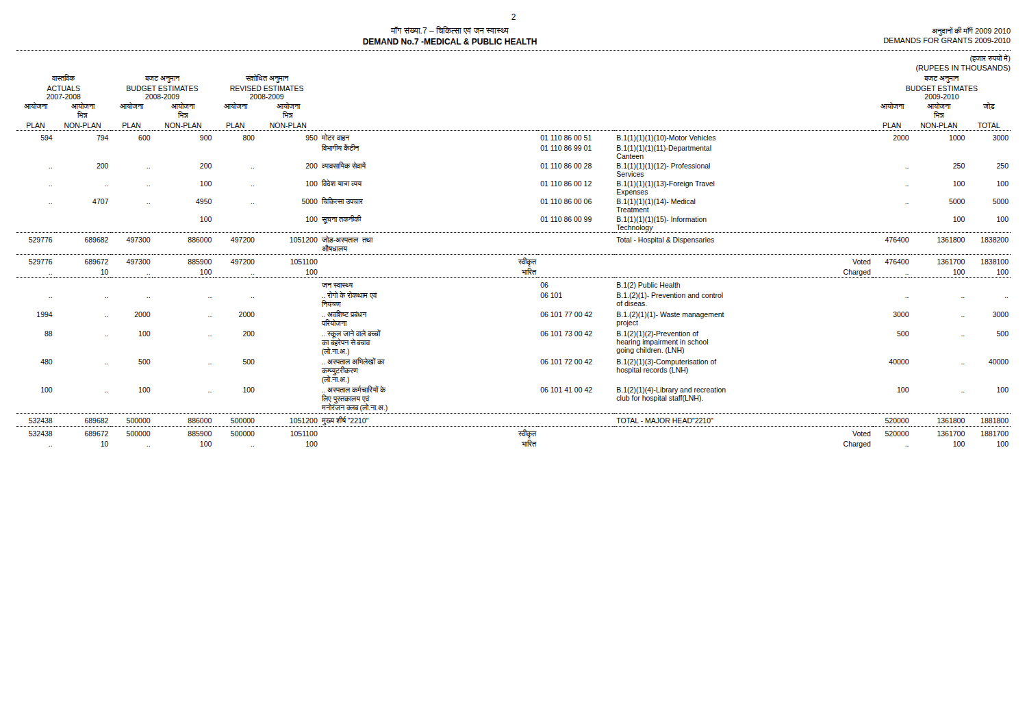2
अनुदानों की माँगें 2009 2010
DEMANDS FOR GRANTS 2009-2010
माँग संख्या.7 – चिकित्सा एवं जन स्वास्थ्य
DEMAND No.7 -MEDICAL & PUBLIC HEALTH
(हजार रुपयों में)
(RUPEES IN THOUSANDS)
| वास्तविक | बजट अनुमान | संशोधित अनुमान | | | | बजट अनुमान |
| --- | --- | --- | --- | --- | --- | --- |
| ACTUALS 2007-2008 | BUDGET ESTIMATES 2008-2009 | REVISED ESTIMATES 2008-2009 | | | | BUDGET ESTIMATES 2009-2010 |
| आयोजना | आयोजना भिन्न | आयोजना | आयोजना भिन्न | आयोजना | आयोजना भिन्न | | | | आयोजना | आयोजना भिन्न | जोड़ |
| PLAN | NON-PLAN | PLAN | NON-PLAN | PLAN | NON-PLAN | | | | PLAN | NON-PLAN | TOTAL |
| 594 | 794 | 600 | 900 | 800 | 950 | मोटर वाहन | 01 110 86 00 51 | B.1(1)(1)(1)(10)-Motor Vehicles | 2000 | 1000 | 3000 |
| | | | | | | विभागीय कैंटीन | 01 110 86 99 01 | B.1(1)(1)(1)(11)-Departmental Canteen | | | |
| .. | 200 | .. | 200 | .. | 200 | व्यावसायिक सेवायें | 01 110 86 00 28 | B.1(1)(1)(1)(12)- Professional Services | .. | 250 | 250 |
| .. | .. | .. | 100 | .. | 100 | विदेश यात्रा व्यय | 01 110 86 00 12 | B.1(1)(1)(1)(13)-Foreign Travel Expenses | .. | 100 | 100 |
| .. | 4707 | .. | 4950 | .. | 5000 | चिकित्सा उपचार | 01 110 86 00 06 | B.1(1)(1)(1)(14)- Medical Treatment | .. | 5000 | 5000 |
| | | | 100 | | 100 | सूचना तकनीकी | 01 110 86 00 99 | B.1(1)(1)(1)(15)- Information Technology | | 100 | 100 |
| 529776 | 689682 | 497300 | 886000 | 497200 | 1051200 | जोड़-अस्पताल तथा औषधालय | | Total - Hospital & Dispensaries | 476400 | 1361800 | 1838200 |
| 529776 | 689672 | 497300 | 885900 | 497200 | 1051100 | स्वीकृत | | Voted | 476400 | 1361700 | 1838100 |
| .. | 10 | .. | 100 | .. | 100 | भारित | | Charged | .. | 100 | 100 |
| | | | | | | जन स्वास्थ्य | 06 | B.1(2) Public Health | | | |
| .. | .. | .. | .. | .. | | .. रोगो के रोकथाम एवं नियंत्रण | 06 101 | B.1.(2)(1)- Prevention and control of diseas. | .. | .. | .. |
| 1994 | .. | 2000 | .. | 2000 | | .. अवशिष्ट प्रबंधन परियोजना | 06 101 77 00 42 | B.1.(2)(1)(1)- Waste management project | 3000 | .. | 3000 |
| 88 | .. | 100 | .. | 200 | | .. स्कूल जाने वाले बच्चों का बहरेपन से बचाव (लो.ना.अ.) | 06 101 73 00 42 | B.1(2)(1)(2)-Prevention of hearing impairment in school going children. (LNH) | 500 | .. | 500 |
| 480 | .. | 500 | .. | 500 | | .. अस्पताल अभिलेखों का कम्प्युटरीकरण (लो.ना.अ.) | 06 101 72 00 42 | B.1(2)(1)(3)-Computerisation of hospital records (LNH) | 40000 | .. | 40000 |
| 100 | .. | 100 | .. | 100 | | .. अस्पताल कर्मचारियों के लिए पुस्तकालय एवं मनोरंजन क्लब (लो.ना.अ.) | 06 101 41 00 42 | B.1(2)(1)(4)-Library and recreation club for hospital staff(LNH). | 100 | .. | 100 |
| 532438 | 689682 | 500000 | 886000 | 500000 | 1051200 | मुख्य शीर्ष "2210" | | TOTAL - MAJOR HEAD"2210" | 520000 | 1361800 | 1881800 |
| 532438 | 689672 | 500000 | 885900 | 500000 | 1051100 | स्वीकृत | | Voted | 520000 | 1361700 | 1881700 |
| .. | 10 | .. | 100 | .. | 100 | भारित | | Charged | .. | 100 | 100 |